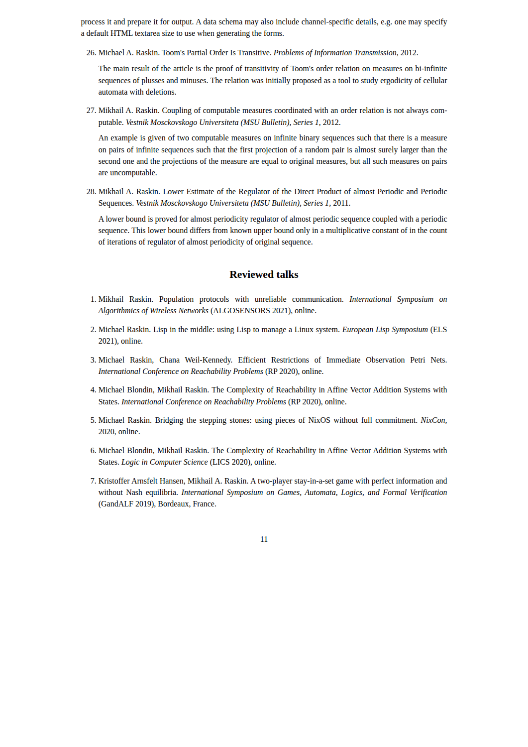process it and prepare it for output. A data schema may also include channel-specific details, e.g. one may specify a default HTML textarea size to use when generating the forms.
Michael A. Raskin. Toom's Partial Order Is Transitive. Problems of Information Transmission, 2012.
The main result of the article is the proof of transitivity of Toom's order relation on measures on bi-infinite sequences of plusses and minuses. The relation was initially proposed as a tool to study ergodicity of cellular automata with deletions.
Mikhail A. Raskin. Coupling of computable measures coordinated with an order relation is not always computable. Vestnik Mosckovskogo Universiteta (MSU Bulletin), Series 1, 2012.
An example is given of two computable measures on infinite binary sequences such that there is a measure on pairs of infinite sequences such that the first projection of a random pair is almost surely larger than the second one and the projections of the measure are equal to original measures, but all such measures on pairs are uncomputable.
Mikhail A. Raskin. Lower Estimate of the Regulator of the Direct Product of almost Periodic and Periodic Sequences. Vestnik Mosckovskogo Universiteta (MSU Bulletin), Series 1, 2011.
A lower bound is proved for almost periodicity regulator of almost periodic sequence coupled with a periodic sequence. This lower bound differs from known upper bound only in a multiplicative constant of in the count of iterations of regulator of almost periodicity of original sequence.
Reviewed talks
Mikhail Raskin. Population protocols with unreliable communication. International Symposium on Algorithmics of Wireless Networks (ALGOSENSORS 2021), online.
Michael Raskin. Lisp in the middle: using Lisp to manage a Linux system. European Lisp Symposium (ELS 2021), online.
Michael Raskin, Chana Weil-Kennedy. Efficient Restrictions of Immediate Observation Petri Nets. International Conference on Reachability Problems (RP 2020), online.
Michael Blondin, Mikhail Raskin. The Complexity of Reachability in Affine Vector Addition Systems with States. International Conference on Reachability Problems (RP 2020), online.
Michael Raskin. Bridging the stepping stones: using pieces of NixOS without full commitment. NixCon, 2020, online.
Michael Blondin, Mikhail Raskin. The Complexity of Reachability in Affine Vector Addition Systems with States. Logic in Computer Science (LICS 2020), online.
Kristoffer Arnsfelt Hansen, Mikhail A. Raskin. A two-player stay-in-a-set game with perfect information and without Nash equilibria. International Symposium on Games, Automata, Logics, and Formal Verification (GandALF 2019), Bordeaux, France.
11